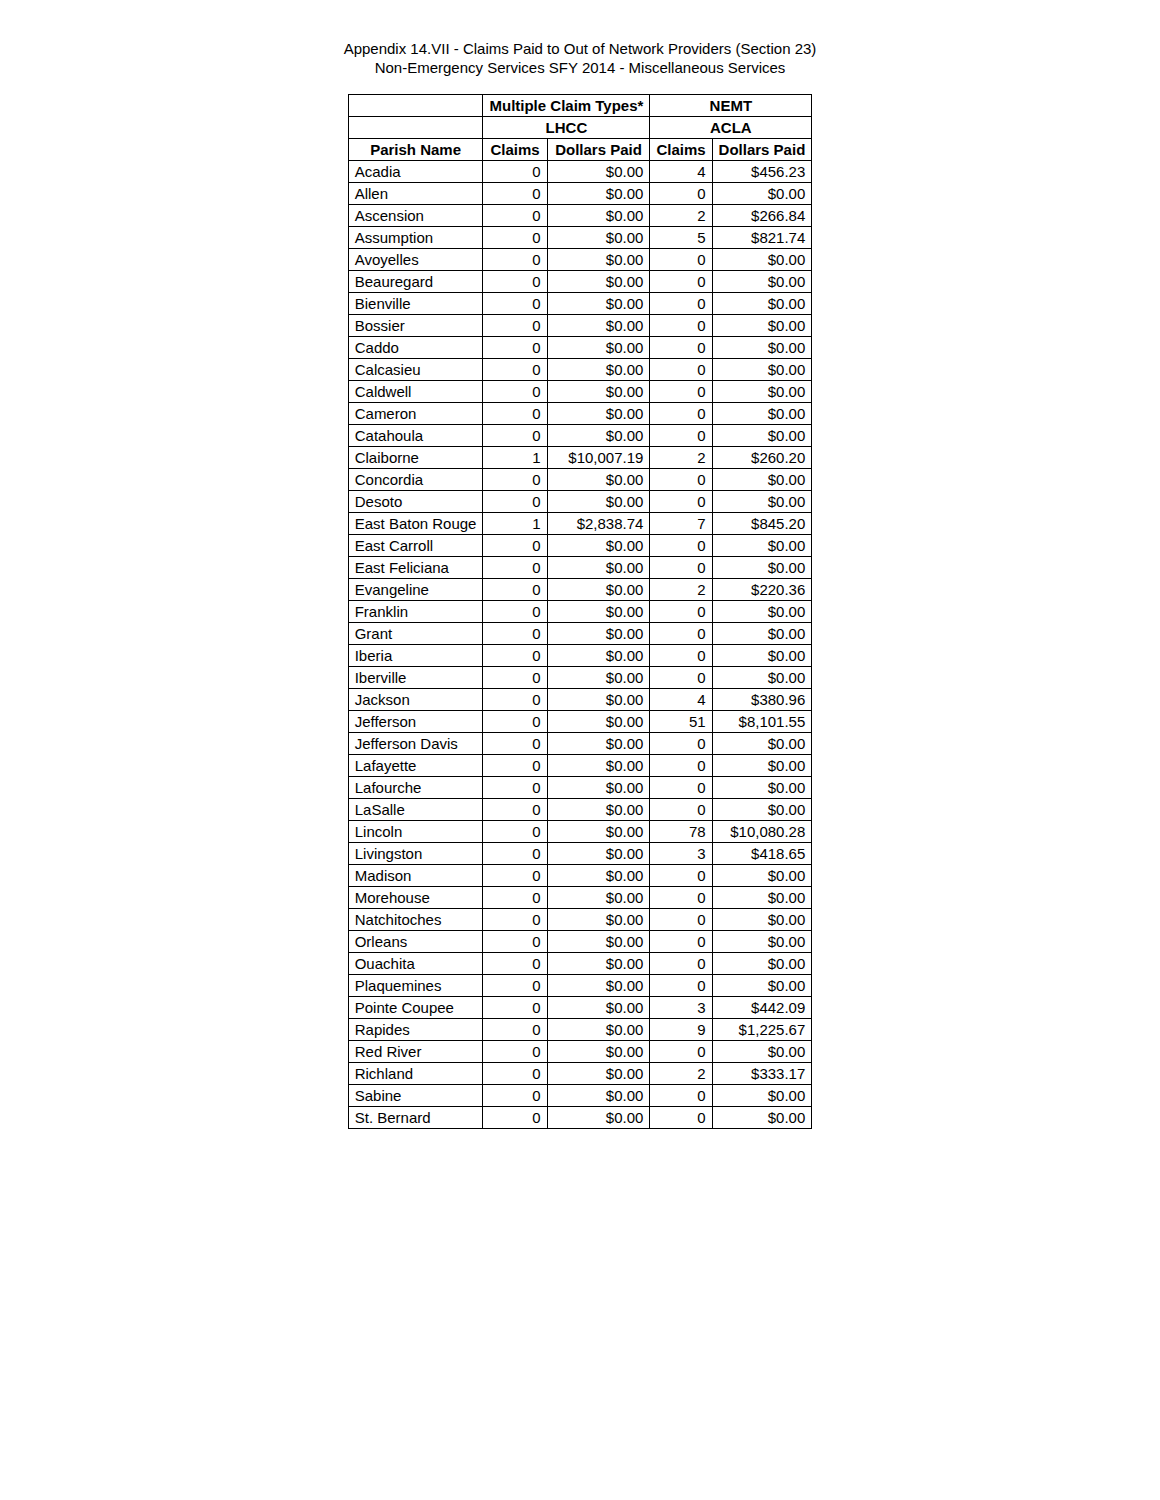Appendix 14.VII - Claims Paid to Out of Network Providers (Section 23)
Non-Emergency Services SFY 2014 - Miscellaneous Services
| | Multiple Claim Types* | NEMT |
| --- | --- | --- |
| | LHCC | ACLA |
| Parish Name | Claims | Dollars Paid | Claims | Dollars Paid |
| Acadia | 0 | $0.00 | 4 | $456.23 |
| Allen | 0 | $0.00 | 0 | $0.00 |
| Ascension | 0 | $0.00 | 2 | $266.84 |
| Assumption | 0 | $0.00 | 5 | $821.74 |
| Avoyelles | 0 | $0.00 | 0 | $0.00 |
| Beauregard | 0 | $0.00 | 0 | $0.00 |
| Bienville | 0 | $0.00 | 0 | $0.00 |
| Bossier | 0 | $0.00 | 0 | $0.00 |
| Caddo | 0 | $0.00 | 0 | $0.00 |
| Calcasieu | 0 | $0.00 | 0 | $0.00 |
| Caldwell | 0 | $0.00 | 0 | $0.00 |
| Cameron | 0 | $0.00 | 0 | $0.00 |
| Catahoula | 0 | $0.00 | 0 | $0.00 |
| Claiborne | 1 | $10,007.19 | 2 | $260.20 |
| Concordia | 0 | $0.00 | 0 | $0.00 |
| Desoto | 0 | $0.00 | 0 | $0.00 |
| East Baton Rouge | 1 | $2,838.74 | 7 | $845.20 |
| East Carroll | 0 | $0.00 | 0 | $0.00 |
| East Feliciana | 0 | $0.00 | 0 | $0.00 |
| Evangeline | 0 | $0.00 | 2 | $220.36 |
| Franklin | 0 | $0.00 | 0 | $0.00 |
| Grant | 0 | $0.00 | 0 | $0.00 |
| Iberia | 0 | $0.00 | 0 | $0.00 |
| Iberville | 0 | $0.00 | 0 | $0.00 |
| Jackson | 0 | $0.00 | 4 | $380.96 |
| Jefferson | 0 | $0.00 | 51 | $8,101.55 |
| Jefferson Davis | 0 | $0.00 | 0 | $0.00 |
| Lafayette | 0 | $0.00 | 0 | $0.00 |
| Lafourche | 0 | $0.00 | 0 | $0.00 |
| LaSalle | 0 | $0.00 | 0 | $0.00 |
| Lincoln | 0 | $0.00 | 78 | $10,080.28 |
| Livingston | 0 | $0.00 | 3 | $418.65 |
| Madison | 0 | $0.00 | 0 | $0.00 |
| Morehouse | 0 | $0.00 | 0 | $0.00 |
| Natchitoches | 0 | $0.00 | 0 | $0.00 |
| Orleans | 0 | $0.00 | 0 | $0.00 |
| Ouachita | 0 | $0.00 | 0 | $0.00 |
| Plaquemines | 0 | $0.00 | 0 | $0.00 |
| Pointe Coupee | 0 | $0.00 | 3 | $442.09 |
| Rapides | 0 | $0.00 | 9 | $1,225.67 |
| Red River | 0 | $0.00 | 0 | $0.00 |
| Richland | 0 | $0.00 | 2 | $333.17 |
| Sabine | 0 | $0.00 | 0 | $0.00 |
| St. Bernard | 0 | $0.00 | 0 | $0.00 |